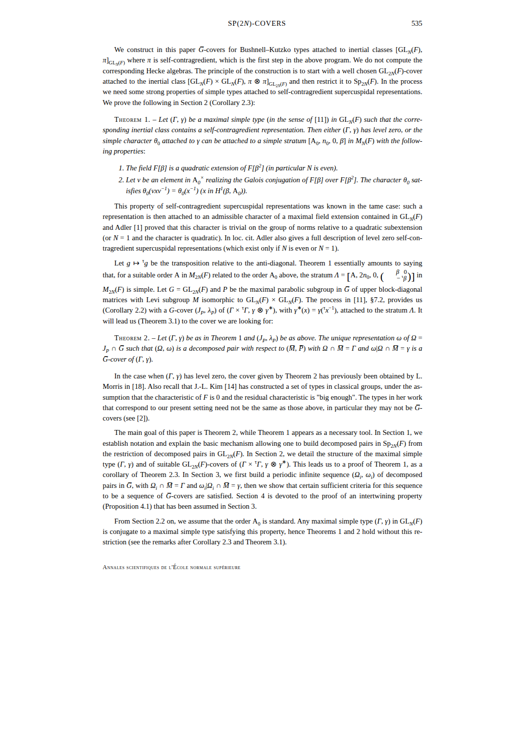SP(2N)-COVERS 535
We construct in this paper G̅-covers for Bushnell–Kutzko types attached to inertial classes [GLN(F), π]GLN(F) where π is self-contragredient, which is the first step in the above program. We do not compute the corresponding Hecke algebras. The principle of the construction is to start with a well chosen GL2N(F)-cover attached to the inertial class [GLN(F) × GLN(F), π ⊗ π]GL2N(F) and then restrict it to Sp2N(F). In the process we need some strong properties of simple types attached to self-contragredient supercuspidal representations. We prove the following in Section 2 (Corollary 2.3):
Theorem 1. – Let (Γ, γ) be a maximal simple type (in the sense of [11]) in GLN(F) such that the corresponding inertial class contains a self-contragredient representation. Then either (Γ, γ) has level zero, or the simple character θ0 attached to γ can be attached to a simple stratum [A0, n0, 0, β] in MN(F) with the following properties:
The field F[β] is a quadratic extension of F[β2] (in particular N is even).
Let ν be an element in A0× realizing the Galois conjugation of F[β] over F[β2]. The character θ0 satisfies θ0(νxν−1) = θ0(x−1) (x in H1(β, A0)).
This property of self-contragredient supercuspidal representations was known in the tame case: such a representation is then attached to an admissible character of a maximal field extension contained in GLN(F) and Adler [1] proved that this character is trivial on the group of norms relative to a quadratic subextension (or N = 1 and the character is quadratic). In loc. cit. Adler also gives a full description of level zero self-contragredient supercuspidal representations (which exist only if N is even or N = 1).
Let g ↦ τg be the transposition relative to the anti-diagonal. Theorem 1 essentially amounts to saying that, for a suitable order A in M2N(F) related to the order A0 above, the stratum Λ = [A, 2n0, 0, (β 0− τβ)] in M2N(F) is simple. Let G = GL2N(F) and P be the maximal parabolic subgroup in G̅ of upper block-diagonal matrices with Levi subgroup M isomorphic to GLN(F) × GLN(F). The process in [11], §7.2, provides us (Corollary 2.2) with a G-cover (JP, λP) of (Γ × τΓ, γ ⊗ γ∗), with γ∗(x) = γ(τx−1), attached to the stratum Λ. It will lead us (Theorem 3.1) to the cover we are looking for:
Theorem 2. – Let (Γ, γ) be as in Theorem 1 and (JP, λP) be as above. The unique representation ω of Ω = JP ∩ G̅ such that (Ω, ω) is a decomposed pair with respect to (M̅, P̅) with Ω ∩ M̅ = Γ and ω|Ω ∩ M̅ = γ is a G̅-cover of (Γ, γ).
In the case when (Γ, γ) has level zero, the cover given by Theorem 2 has previously been obtained by L. Morris in [18]. Also recall that J.-L. Kim [14] has constructed a set of types in classical groups, under the assumption that the characteristic of F is 0 and the residual characteristic is "big enough". The types in her work that correspond to our present setting need not be the same as those above, in particular they may not be G̅-covers (see [2]).
The main goal of this paper is Theorem 2, while Theorem 1 appears as a necessary tool. In Section 1, we establish notation and explain the basic mechanism allowing one to build decomposed pairs in Sp2N(F) from the restriction of decomposed pairs in GL2N(F). In Section 2, we detail the structure of the maximal simple type (Γ, γ) and of suitable GL2N(F)-covers of (Γ × τΓ, γ ⊗ γ∗). This leads us to a proof of Theorem 1, as a corollary of Theorem 2.3. In Section 3, we first build a periodic infinite sequence (Ωi, ωi) of decomposed pairs in G̅, with Ωi ∩ M̅ = Γ and ωi|Ωi ∩ M̅ = γ, then we show that certain sufficient criteria for this sequence to be a sequence of G̅-covers are satisfied. Section 4 is devoted to the proof of an intertwining property (Proposition 4.1) that has been assumed in Section 3.
From Section 2.2 on, we assume that the order A0 is standard. Any maximal simple type (Γ, γ) in GLN(F) is conjugate to a maximal simple type satisfying this property, hence Theorems 1 and 2 hold without this restriction (see the remarks after Corollary 2.3 and Theorem 3.1).
Annales scientifiques de l'École normale supérieure